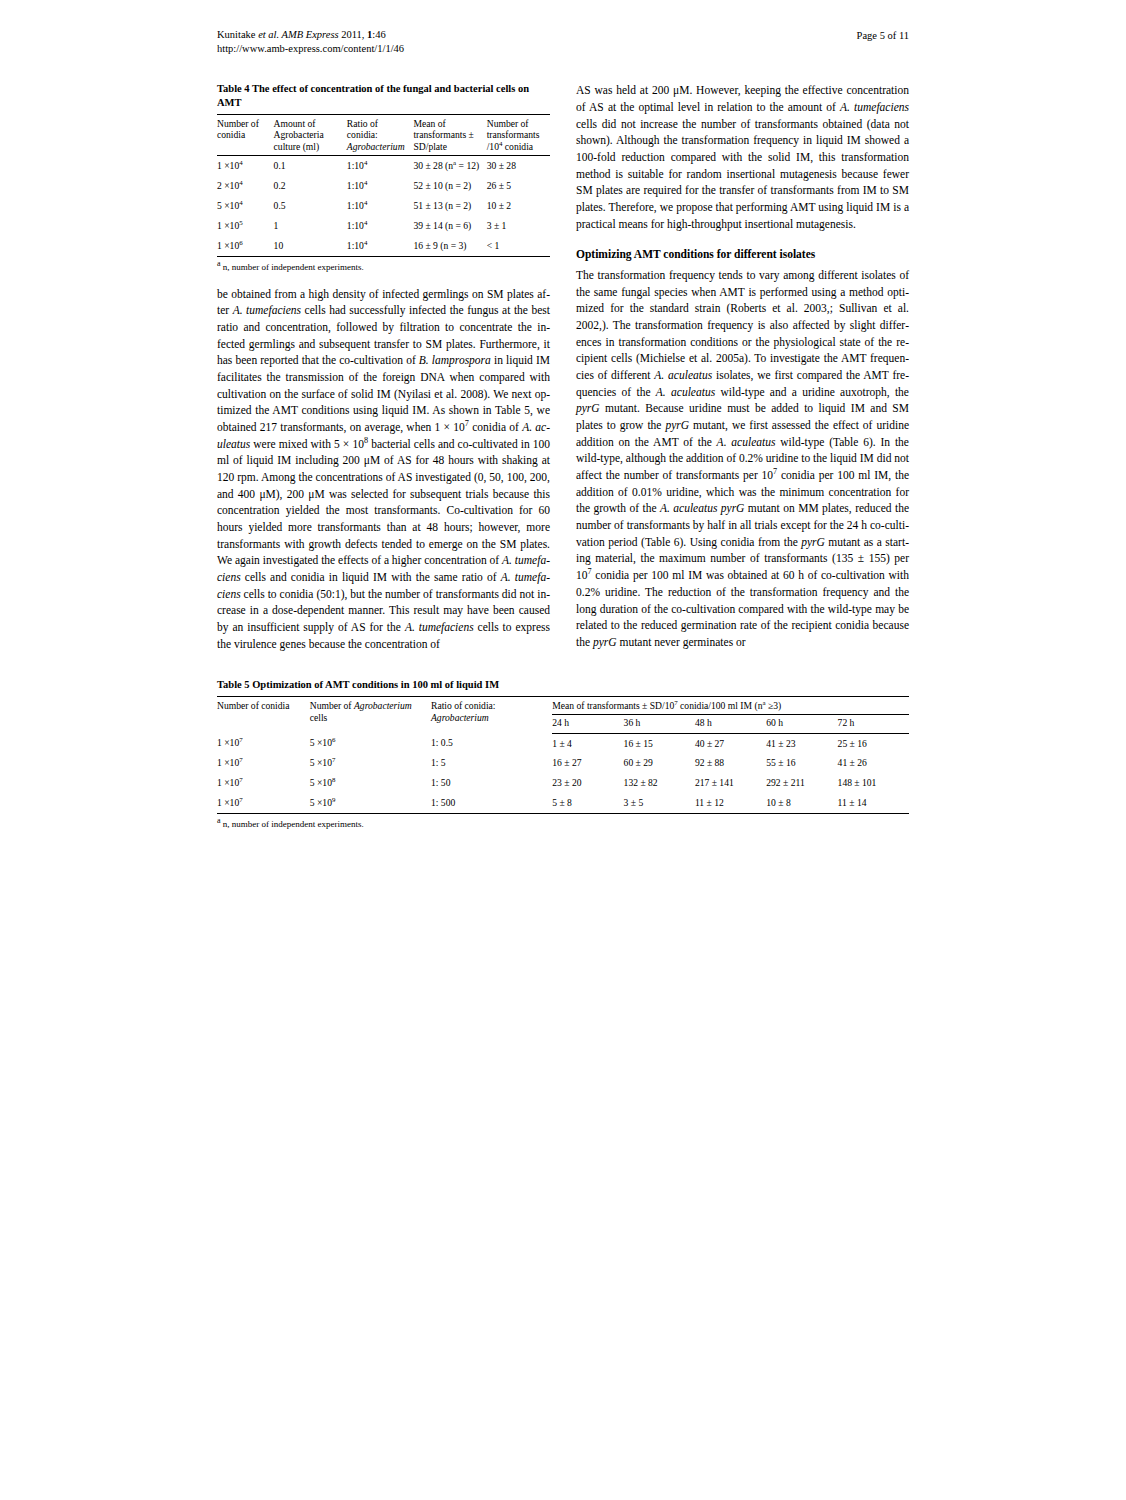Kunitake et al. AMB Express 2011, 1:46
http://www.amb-express.com/content/1/1/46
Page 5 of 11
Table 4 The effect of concentration of the fungal and bacterial cells on AMT
| Number of conidia | Amount of Agrobacteria culture (ml) | Ratio of conidia: Agrobacterium | Mean of transformants ± SD/plate | Number of transformants /10 4 conidia |
| --- | --- | --- | --- | --- |
| 1 ×10 4 | 0.1 | 1:10 4 | 30 ± 28 (n a = 12) | 30 ± 28 |
| 2 ×10 4 | 0.2 | 1:10 4 | 52 ± 10 (n = 2) | 26 ± 5 |
| 5 ×10 4 | 0.5 | 1:10 4 | 51 ± 13 (n = 2) | 10 ± 2 |
| 1 ×10 5 | 1 | 1:10 4 | 39 ± 14 (n = 6) | 3 ± 1 |
| 1 ×10 6 | 10 | 1:10 4 | 16 ± 9 (n = 3) | < 1 |
a n, number of independent experiments.
be obtained from a high density of infected germlings on SM plates after A. tumefaciens cells had successfully infected the fungus at the best ratio and concentration, followed by filtration to concentrate the infected germlings and subsequent transfer to SM plates. Furthermore, it has been reported that the co-cultivation of B. lamprospora in liquid IM facilitates the transmission of the foreign DNA when compared with cultivation on the surface of solid IM (Nyilasi et al. 2008). We next optimized the AMT conditions using liquid IM. As shown in Table 5, we obtained 217 transformants, on average, when 1 × 107 conidia of A. aculeatus were mixed with 5 × 108 bacterial cells and co-cultivated in 100 ml of liquid IM including 200 μM of AS for 48 hours with shaking at 120 rpm. Among the concentrations of AS investigated (0, 50, 100, 200, and 400 μM), 200 μM was selected for subsequent trials because this concentration yielded the most transformants. Co-cultivation for 60 hours yielded more transformants than at 48 hours; however, more transformants with growth defects tended to emerge on the SM plates. We again investigated the effects of a higher concentration of A. tumefaciens cells and conidia in liquid IM with the same ratio of A. tumefaciens cells to conidia (50:1), but the number of transformants did not increase in a dose-dependent manner. This result may have been caused by an insufficient supply of AS for the A. tumefaciens cells to express the virulence genes because the concentration of
AS was held at 200 μM. However, keeping the effective concentration of AS at the optimal level in relation to the amount of A. tumefaciens cells did not increase the number of transformants obtained (data not shown). Although the transformation frequency in liquid IM showed a 100-fold reduction compared with the solid IM, this transformation method is suitable for random insertional mutagenesis because fewer SM plates are required for the transfer of transformants from IM to SM plates. Therefore, we propose that performing AMT using liquid IM is a practical means for high-throughput insertional mutagenesis.
Optimizing AMT conditions for different isolates
The transformation frequency tends to vary among different isolates of the same fungal species when AMT is performed using a method optimized for the standard strain (Roberts et al. 2003,; Sullivan et al. 2002,). The transformation frequency is also affected by slight differences in transformation conditions or the physiological state of the recipient cells (Michielse et al. 2005a). To investigate the AMT frequencies of different A. aculeatus isolates, we first compared the AMT frequencies of the A. aculeatus wild-type and a uridine auxotroph, the pyrG mutant. Because uridine must be added to liquid IM and SM plates to grow the pyrG mutant, we first assessed the effect of uridine addition on the AMT of the A. aculeatus wild-type (Table 6). In the wild-type, although the addition of 0.2% uridine to the liquid IM did not affect the number of transformants per 107 conidia per 100 ml IM, the addition of 0.01% uridine, which was the minimum concentration for the growth of the A. aculeatus pyrG mutant on MM plates, reduced the number of transformants by half in all trials except for the 24 h co-cultivation period (Table 6). Using conidia from the pyrG mutant as a starting material, the maximum number of transformants (135 ± 155) per 107 conidia per 100 ml IM was obtained at 60 h of co-cultivation with 0.2% uridine. The reduction of the transformation frequency and the long duration of the co-cultivation compared with the wild-type may be related to the reduced germination rate of the recipient conidia because the pyrG mutant never germinates or
Table 5 Optimization of AMT conditions in 100 ml of liquid IM
| Number of conidia | Number of Agrobacterium cells | Ratio of conidia: Agrobacterium | Mean of transformants ± SD/10 7 conidia/100 ml IM (n a ≥3) |
| --- | --- | --- | --- |
| 24 h | 36 h | 48 h | 60 h | 72 h |
| 1 ×10 7 | 5 ×10 6 | 1: 0.5 | 1 ± 4 | 16 ± 15 | 40 ± 27 | 41 ± 23 | 25 ± 16 |
| 1 ×10 7 | 5 ×10 7 | 1: 5 | 16 ± 27 | 60 ± 29 | 92 ± 88 | 55 ± 16 | 41 ± 26 |
| 1 ×10 7 | 5 ×10 8 | 1: 50 | 23 ± 20 | 132 ± 82 | 217 ± 141 | 292 ± 211 | 148 ± 101 |
| 1 ×10 7 | 5 ×10 9 | 1: 500 | 5 ± 8 | 3 ± 5 | 11 ± 12 | 10 ± 8 | 11 ± 14 |
a n, number of independent experiments.